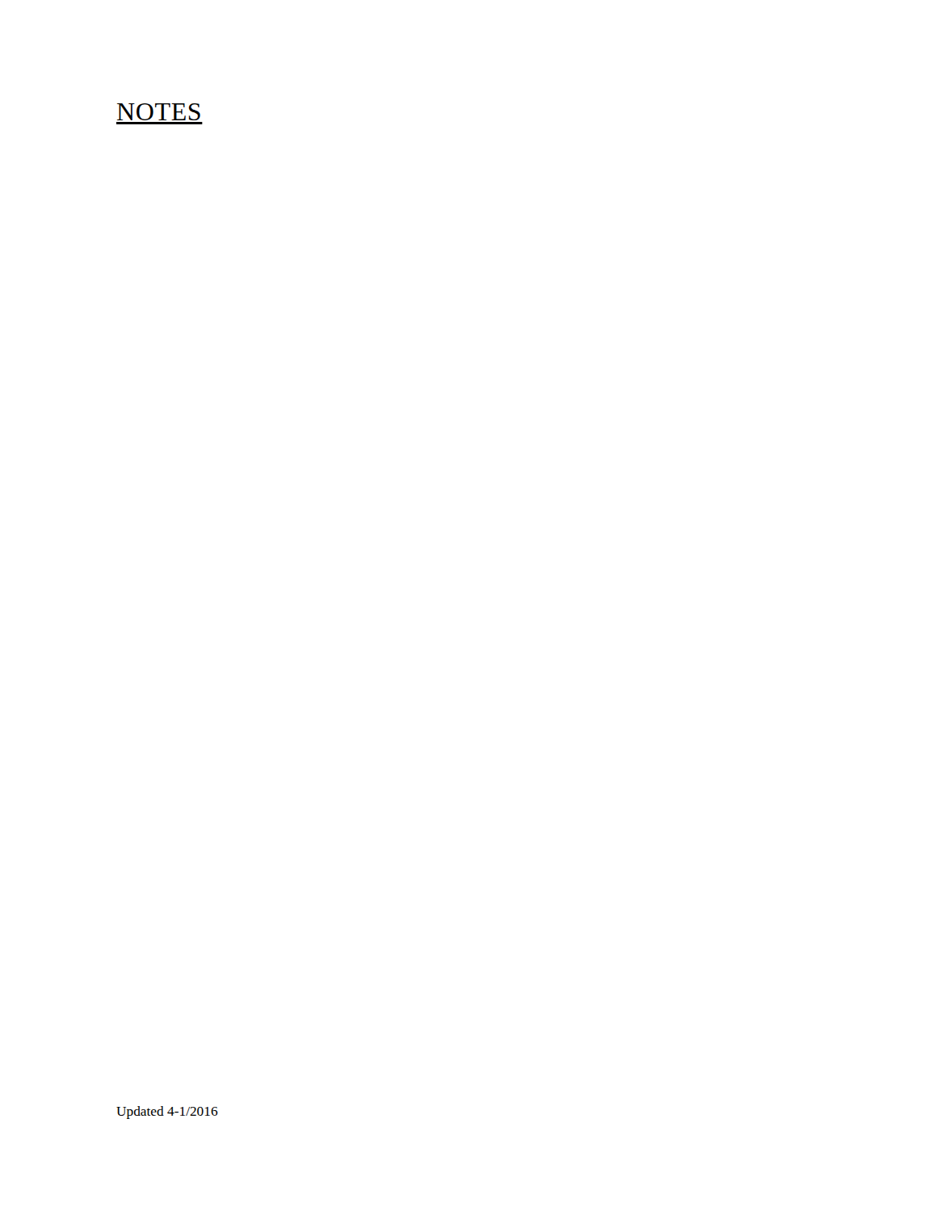NOTES
Updated 4-1/2016